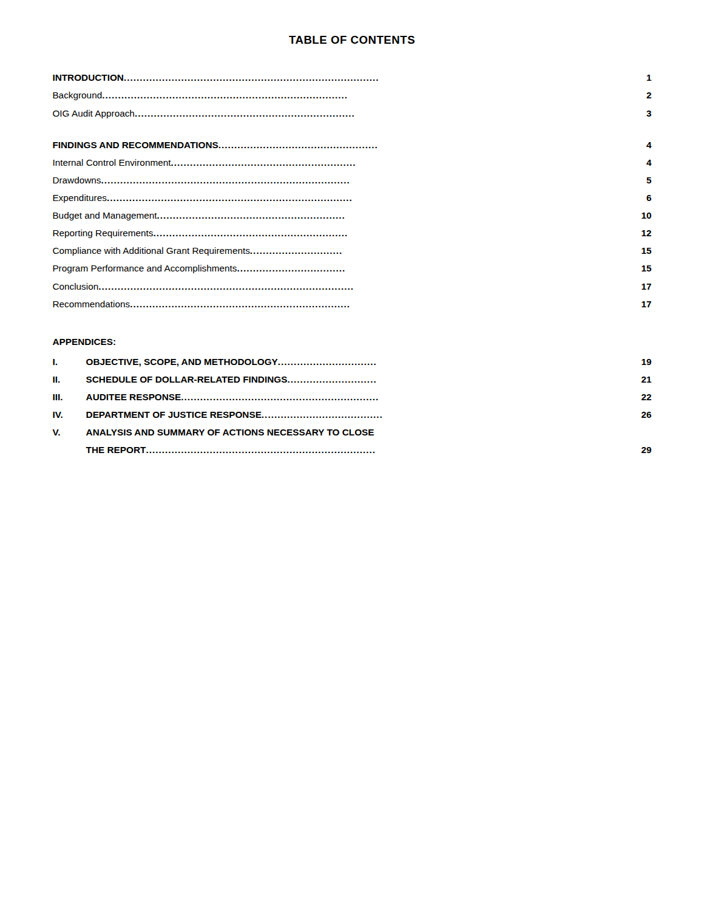TABLE OF CONTENTS
| INTRODUCTION ................................................................................ | 1 |
| Background ............................................................................. | 2 |
| OIG Audit Approach ..................................................................... | 3 |
| FINDINGS AND RECOMMENDATIONS .................................................. | 4 |
| Internal Control Environment .......................................................... | 4 |
| Drawdowns .............................................................................. | 5 |
| Expenditures ............................................................................. | 6 |
| Budget and Management ........................................................... | 10 |
| Reporting Requirements ............................................................. | 12 |
| Compliance with Additional Grant Requirements ............................. | 15 |
| Program Performance and Accomplishments .................................. | 15 |
| Conclusion ................................................................................ | 17 |
| Recommendations ..................................................................... | 17 |
APPENDICES:
| I. | OBJECTIVE, SCOPE, AND METHODOLOGY ............................... | 19 |
| II. | SCHEDULE OF DOLLAR-RELATED FINDINGS ............................ | 21 |
| III. | AUDITEE RESPONSE .............................................................. | 22 |
| IV. | DEPARTMENT OF JUSTICE RESPONSE ...................................... | 26 |
| V. | ANALYSIS AND SUMMARY OF ACTIONS NECESSARY TO CLOSE | |
| | THE REPORT ........................................................................ | 29 |